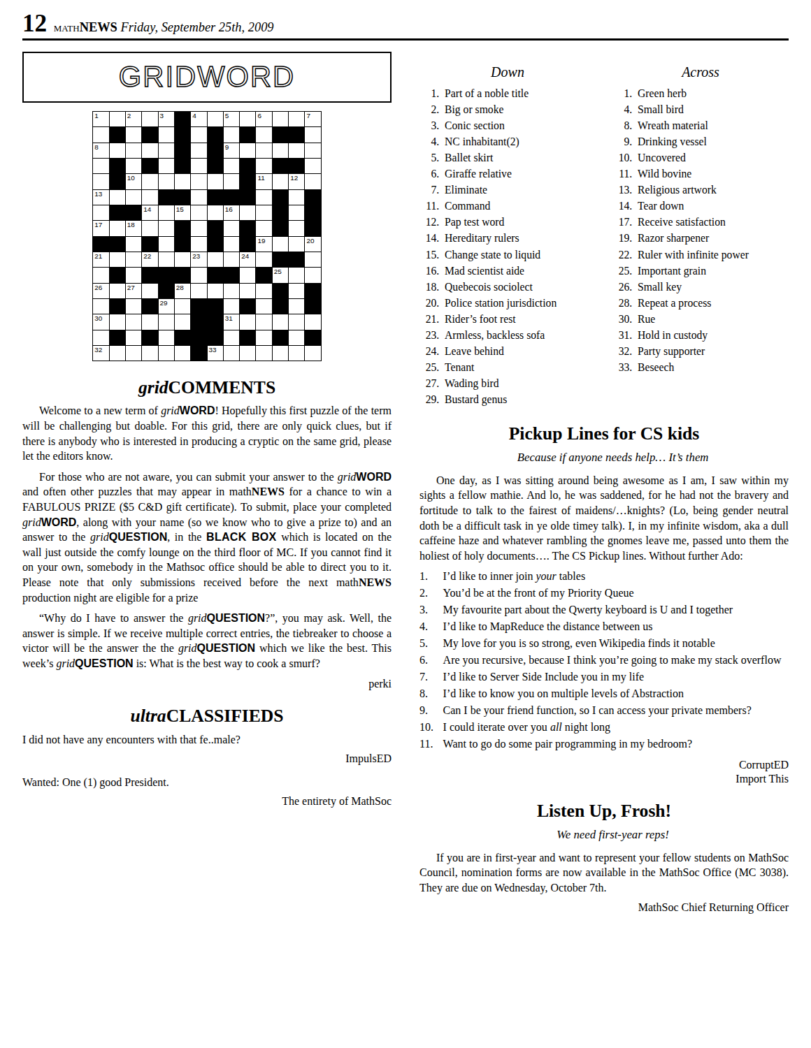12
math NEWS Friday, September 25th, 2009
GRIDWORD
| 1 | | 2 | | 3 | | 4 | | 5 | | 6 | | | 7 |
| 8 | | | | | | | | 9 | | | | | |
| | | 10 | | | | | | | | 11 | | 12 | |
| 13 | | | | | | | | | | | | | |
| | | | 14 | | 15 | | | 16 | | | | | |
| 17 | | 18 | | | | | | | | | | | |
| | | | | | | | | | | 19 | | | 20 |
| 21 | | | 22 | | | 23 | | | 24 | | | | |
| | | | | | | | | | | | 25 | | |
| 26 | | 27 | | | 28 | | | | | | | | |
| | | | | 29 | | | | | | | | | |
| 30 | | | | | | | | 31 | | | | | |
| 32 | | | | | | | 33 | | | | | | |
grid COMMENTS
Welcome to a new term of grid WORD! Hopefully this first puzzle of the term will be challenging but doable. For this grid, there are only quick clues, but if there is anybody who is interested in producing a cryptic on the same grid, please let the editors know.
For those who are not aware, you can submit your answer to the grid WORD and often other puzzles that may appear in math NEWS for a chance to win a FABULOUS PRIZE ($5 C&D gift certificate). To submit, place your completed grid WORD, along with your name (so we know who to give a prize to) and an answer to the grid QUESTION, in the BLACK BOX which is located on the wall just outside the comfy lounge on the third floor of MC. If you cannot find it on your own, somebody in the Mathsoc office should be able to direct you to it. Please note that only submissions received before the next math NEWS production night are eligible for a prize
“Why do I have to answer the grid QUESTION?”, you may ask. Well, the answer is simple. If we receive multiple correct entries, the tiebreaker to choose a victor will be the answer the the grid QUESTION which we like the best. This week’s grid QUESTION is: What is the best way to cook a smurf?
perki
ultra CLASSIFIEDS
I did not have any encounters with that fe..male?
ImpulsED
Wanted: One (1) good President.
The entirety of MathSoc
Down
1. Part of a noble title
2. Big or smoke
3. Conic section
4. NC inhabitant(2)
5. Ballet skirt
6. Giraffe relative
7. Eliminate
11. Command
12. Pap test word
14. Hereditary rulers
15. Change state to liquid
16. Mad scientist aide
18. Quebecois sociolect
20. Police station jurisdiction
21. Rider’s foot rest
23. Armless, backless sofa
24. Leave behind
25. Tenant
27. Wading bird
29. Bustard genus
Across
1. Green herb
4. Small bird
8. Wreath material
9. Drinking vessel
10. Uncovered
11. Wild bovine
13. Religious artwork
14. Tear down
17. Receive satisfaction
19. Razor sharpener
22. Ruler with infinite power
25. Important grain
26. Small key
28. Repeat a process
30. Rue
31. Hold in custody
32. Party supporter
33. Beseech
Pickup Lines for CS kids
Because if anyone needs help… It’s them
One day, as I was sitting around being awesome as I am, I saw within my sights a fellow mathie. And lo, he was saddened, for he had not the bravery and fortitude to talk to the fairest of maidens/…knights? (Lo, being gender neutral doth be a difficult task in ye olde timey talk). I, in my infinite wisdom, aka a dull caffeine haze and whatever rambling the gnomes leave me, passed unto them the holiest of holy documents…. The CS Pickup lines. Without further Ado:
1. I’d like to inner join your tables
2. You’d be at the front of my Priority Queue
3. My favourite part about the Qwerty keyboard is U and I together
4. I’d like to MapReduce the distance between us
5. My love for you is so strong, even Wikipedia finds it notable
6. Are you recursive, because I think you’re going to make my stack overflow
7. I’d like to Server Side Include you in my life
8. I’d like to know you on multiple levels of Abstraction
9. Can I be your friend function, so I can access your private members?
10. I could iterate over you all night long
11. Want to go do some pair programming in my bedroom?
CorruptED Import This
Listen Up, Frosh!
We need first-year reps!
If you are in first-year and want to represent your fellow students on MathSoc Council, nomination forms are now available in the MathSoc Office (MC 3038). They are due on Wednesday, October 7th.
MathSoc Chief Returning Officer